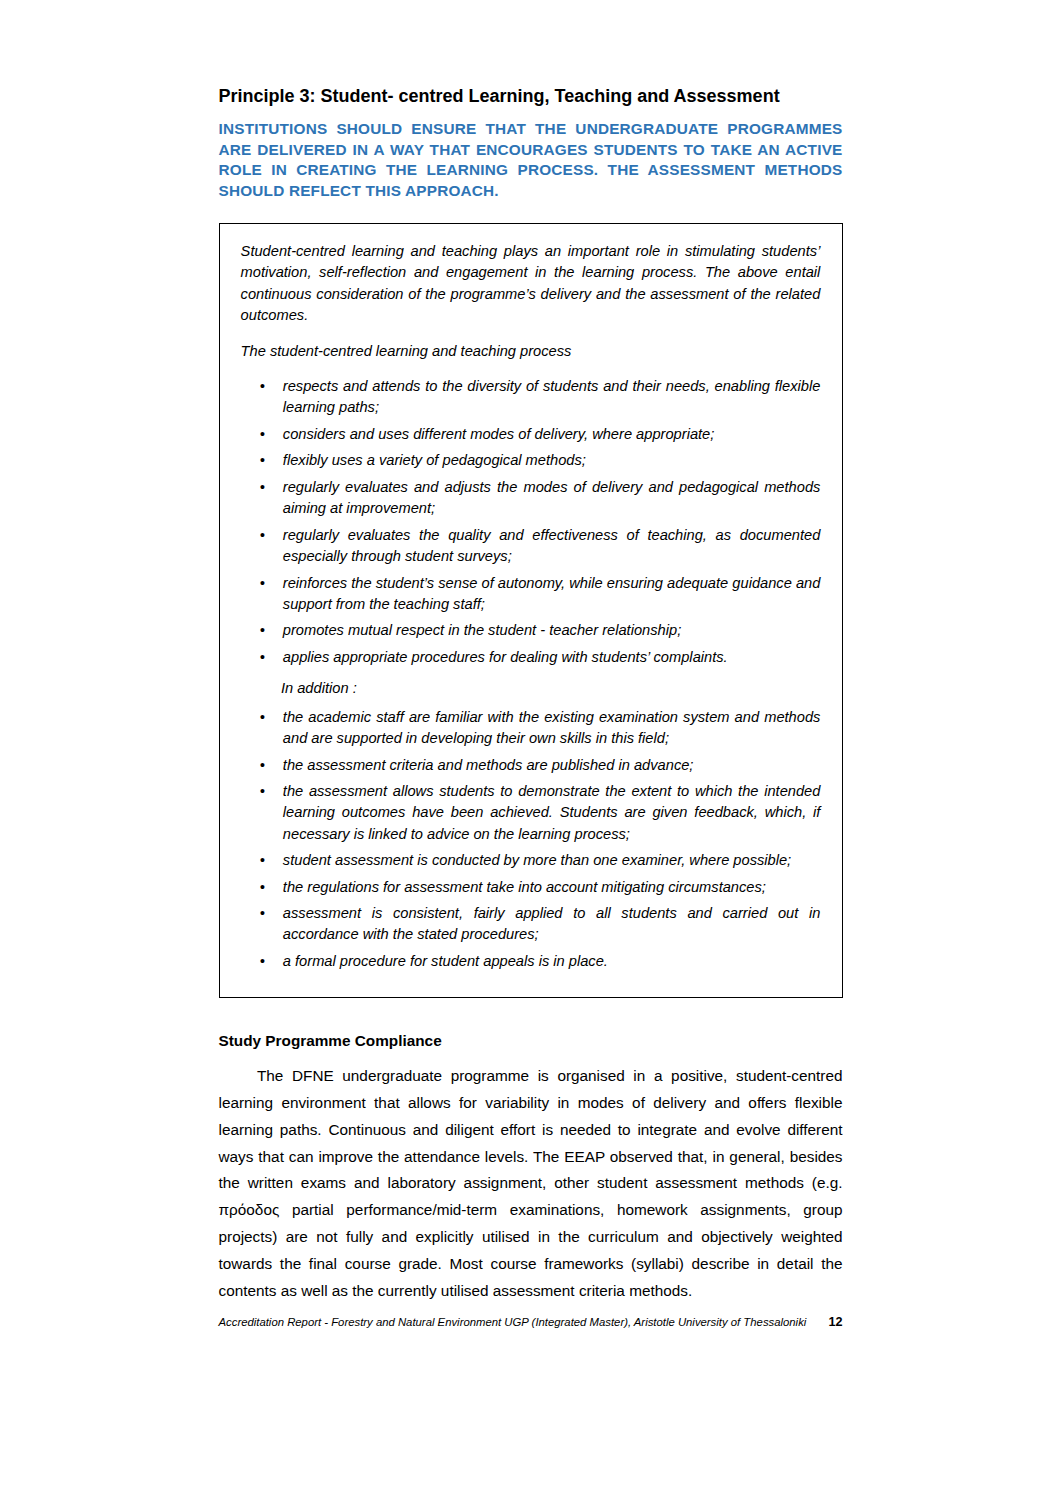Principle 3: Student- centred Learning, Teaching and Assessment
INSTITUTIONS SHOULD ENSURE THAT THE UNDERGRADUATE PROGRAMMES ARE DELIVERED IN A WAY THAT ENCOURAGES STUDENTS TO TAKE AN ACTIVE ROLE IN CREATING THE LEARNING PROCESS. THE ASSESSMENT METHODS SHOULD REFLECT THIS APPROACH.
Student-centred learning and teaching plays an important role in stimulating students’ motivation, self-reflection and engagement in the learning process. The above entail continuous consideration of the programme’s delivery and the assessment of the related outcomes.
The student-centred learning and teaching process
respects and attends to the diversity of students and their needs, enabling flexible learning paths;
considers and uses different modes of delivery, where appropriate;
flexibly uses a variety of pedagogical methods;
regularly evaluates and adjusts the modes of delivery and pedagogical methods aiming at improvement;
regularly evaluates the quality and effectiveness of teaching, as documented especially through student surveys;
reinforces the student’s sense of autonomy, while ensuring adequate guidance and support from the teaching staff;
promotes mutual respect in the student - teacher relationship;
applies appropriate procedures for dealing with students’ complaints.
In addition :
the academic staff are familiar with the existing examination system and methods and are supported in developing their own skills in this field;
the assessment criteria and methods are published in advance;
the assessment allows students to demonstrate the extent to which the intended learning outcomes have been achieved. Students are given feedback, which, if necessary is linked to advice on the learning process;
student assessment is conducted by more than one examiner, where possible;
the regulations for assessment take into account mitigating circumstances;
assessment is consistent, fairly applied to all students and carried out in accordance with the stated procedures;
a formal procedure for student appeals is in place.
Study Programme Compliance
The DFNE undergraduate programme is organised in a positive, student-centred learning environment that allows for variability in modes of delivery and offers flexible learning paths. Continuous and diligent effort is needed to integrate and evolve different ways that can improve the attendance levels. The EEAP observed that, in general, besides the written exams and laboratory assignment, other student assessment methods (e.g. πρόοδος partial performance/mid-term examinations, homework assignments, group projects) are not fully and explicitly utilised in the curriculum and objectively weighted towards the final course grade. Most course frameworks (syllabi) describe in detail the contents as well as the currently utilised assessment criteria methods.
Accreditation Report - Forestry and Natural Environment UGP (Integrated Master), Aristotle University of Thessaloniki 12